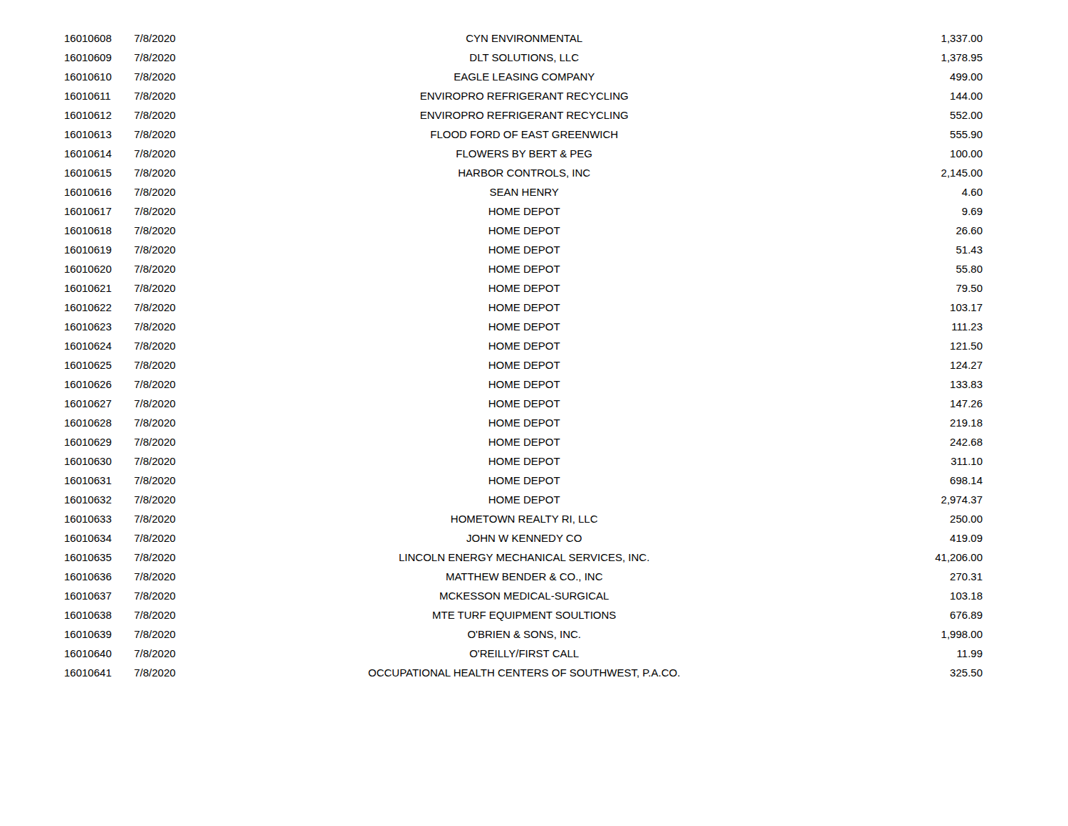| 16010608 | 7/8/2020 | CYN ENVIRONMENTAL | 1,337.00 |
| 16010609 | 7/8/2020 | DLT SOLUTIONS, LLC | 1,378.95 |
| 16010610 | 7/8/2020 | EAGLE LEASING COMPANY | 499.00 |
| 16010611 | 7/8/2020 | ENVIROPRO REFRIGERANT RECYCLING | 144.00 |
| 16010612 | 7/8/2020 | ENVIROPRO REFRIGERANT RECYCLING | 552.00 |
| 16010613 | 7/8/2020 | FLOOD FORD OF EAST GREENWICH | 555.90 |
| 16010614 | 7/8/2020 | FLOWERS BY BERT & PEG | 100.00 |
| 16010615 | 7/8/2020 | HARBOR CONTROLS, INC | 2,145.00 |
| 16010616 | 7/8/2020 | SEAN HENRY | 4.60 |
| 16010617 | 7/8/2020 | HOME DEPOT | 9.69 |
| 16010618 | 7/8/2020 | HOME DEPOT | 26.60 |
| 16010619 | 7/8/2020 | HOME DEPOT | 51.43 |
| 16010620 | 7/8/2020 | HOME DEPOT | 55.80 |
| 16010621 | 7/8/2020 | HOME DEPOT | 79.50 |
| 16010622 | 7/8/2020 | HOME DEPOT | 103.17 |
| 16010623 | 7/8/2020 | HOME DEPOT | 111.23 |
| 16010624 | 7/8/2020 | HOME DEPOT | 121.50 |
| 16010625 | 7/8/2020 | HOME DEPOT | 124.27 |
| 16010626 | 7/8/2020 | HOME DEPOT | 133.83 |
| 16010627 | 7/8/2020 | HOME DEPOT | 147.26 |
| 16010628 | 7/8/2020 | HOME DEPOT | 219.18 |
| 16010629 | 7/8/2020 | HOME DEPOT | 242.68 |
| 16010630 | 7/8/2020 | HOME DEPOT | 311.10 |
| 16010631 | 7/8/2020 | HOME DEPOT | 698.14 |
| 16010632 | 7/8/2020 | HOME DEPOT | 2,974.37 |
| 16010633 | 7/8/2020 | HOMETOWN REALTY RI, LLC | 250.00 |
| 16010634 | 7/8/2020 | JOHN W KENNEDY CO | 419.09 |
| 16010635 | 7/8/2020 | LINCOLN ENERGY MECHANICAL SERVICES, INC. | 41,206.00 |
| 16010636 | 7/8/2020 | MATTHEW BENDER & CO., INC | 270.31 |
| 16010637 | 7/8/2020 | MCKESSON MEDICAL-SURGICAL | 103.18 |
| 16010638 | 7/8/2020 | MTE TURF EQUIPMENT SOULTIONS | 676.89 |
| 16010639 | 7/8/2020 | O'BRIEN & SONS, INC. | 1,998.00 |
| 16010640 | 7/8/2020 | O'REILLY/FIRST CALL | 11.99 |
| 16010641 | 7/8/2020 | OCCUPATIONAL HEALTH CENTERS OF SOUTHWEST, P.A.CO. | 325.50 |